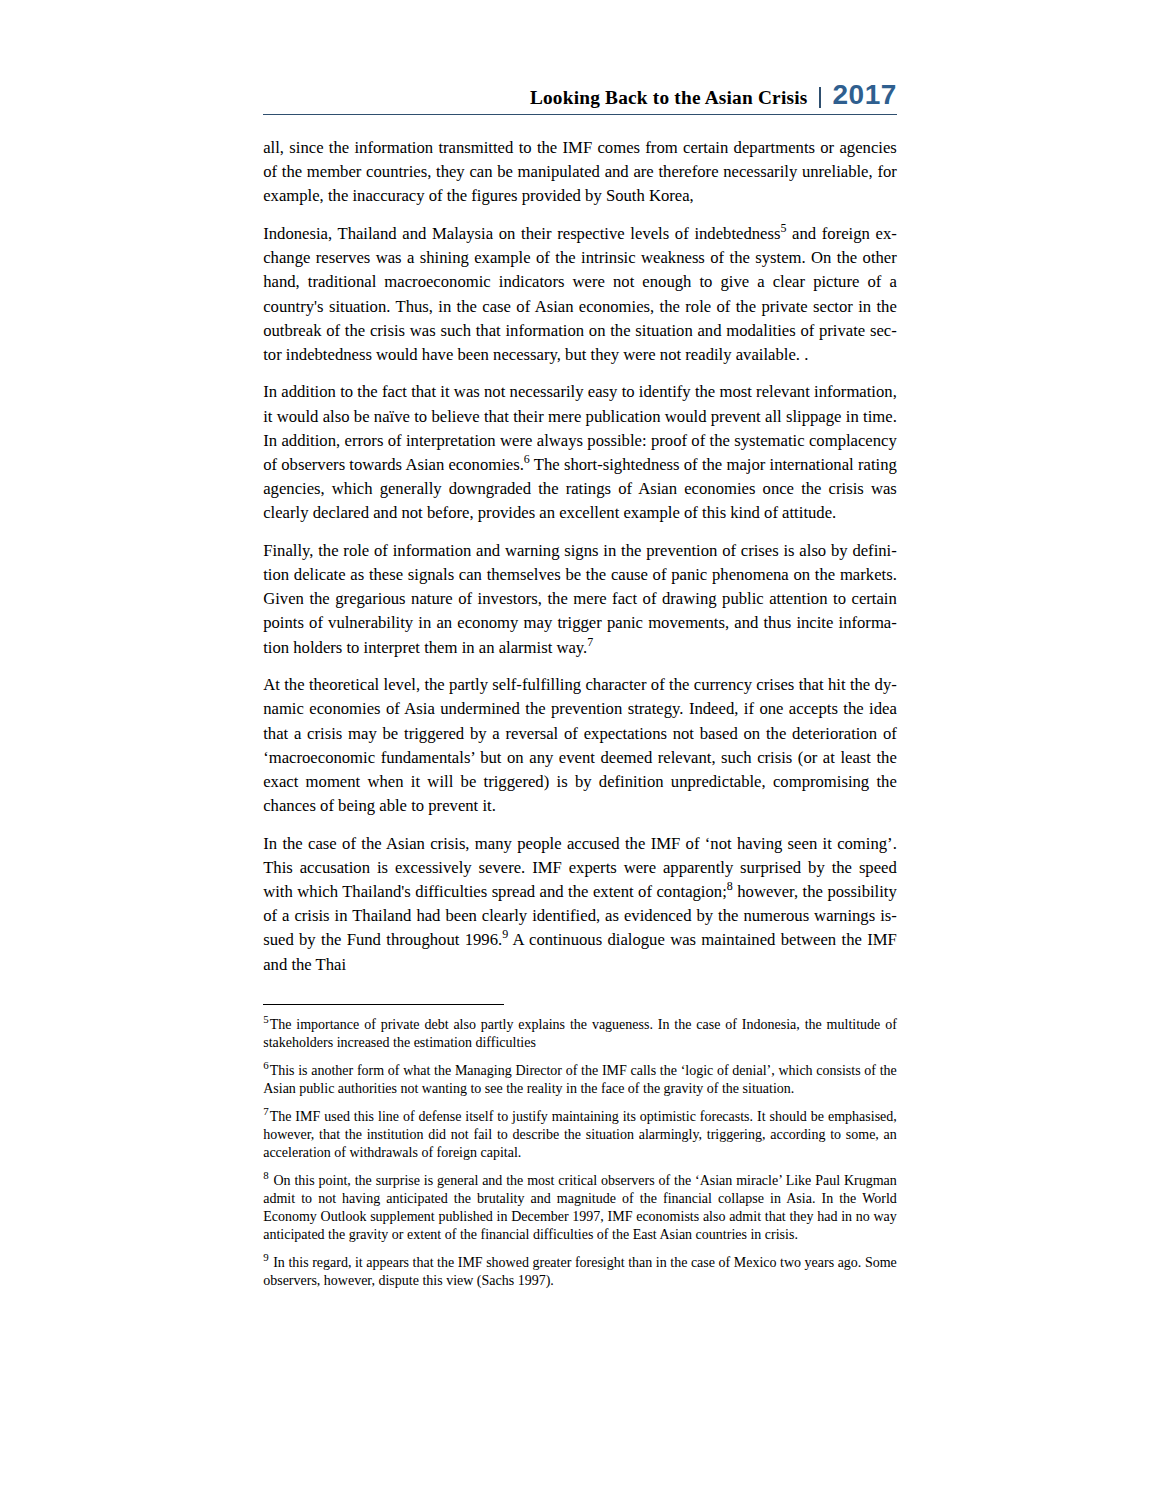Looking Back to the Asian Crisis
2017
all, since the information transmitted to the IMF comes from certain departments or agencies of the member countries, they can be manipulated and are therefore necessarily unreliable, for example, the inaccuracy of the figures provided by South Korea,
Indonesia, Thailand and Malaysia on their respective levels of indebtedness5 and foreign exchange reserves was a shining example of the intrinsic weakness of the system. On the other hand, traditional macroeconomic indicators were not enough to give a clear picture of a country's situation. Thus, in the case of Asian economies, the role of the private sector in the outbreak of the crisis was such that information on the situation and modalities of private sector indebtedness would have been necessary, but they were not readily available. .
In addition to the fact that it was not necessarily easy to identify the most relevant information, it would also be naïve to believe that their mere publication would prevent all slippage in time. In addition, errors of interpretation were always possible: proof of the systematic complacency of observers towards Asian economies.6 The short-sightedness of the major international rating agencies, which generally downgraded the ratings of Asian economies once the crisis was clearly declared and not before, provides an excellent example of this kind of attitude.
Finally, the role of information and warning signs in the prevention of crises is also by definition delicate as these signals can themselves be the cause of panic phenomena on the markets. Given the gregarious nature of investors, the mere fact of drawing public attention to certain points of vulnerability in an economy may trigger panic movements, and thus incite information holders to interpret them in an alarmist way.7
At the theoretical level, the partly self-fulfilling character of the currency crises that hit the dynamic economies of Asia undermined the prevention strategy. Indeed, if one accepts the idea that a crisis may be triggered by a reversal of expectations not based on the deterioration of ‘macroeconomic fundamentals’ but on any event deemed relevant, such crisis (or at least the exact moment when it will be triggered) is by definition unpredictable, compromising the chances of being able to prevent it.
In the case of the Asian crisis, many people accused the IMF of ‘not having seen it coming’. This accusation is excessively severe. IMF experts were apparently surprised by the speed with which Thailand's difficulties spread and the extent of contagion;8 however, the possibility of a crisis in Thailand had been clearly identified, as evidenced by the numerous warnings issued by the Fund throughout 1996.9 A continuous dialogue was maintained between the IMF and the Thai
5 The importance of private debt also partly explains the vagueness. In the case of Indonesia, the multitude of stakeholders increased the estimation difficulties
6 This is another form of what the Managing Director of the IMF calls the ‘logic of denial’, which consists of the Asian public authorities not wanting to see the reality in the face of the gravity of the situation.
7 The IMF used this line of defense itself to justify maintaining its optimistic forecasts. It should be emphasised, however, that the institution did not fail to describe the situation alarmingly, triggering, according to some, an acceleration of withdrawals of foreign capital.
8 On this point, the surprise is general and the most critical observers of the ‘Asian miracle’ Like Paul Krugman admit to not having anticipated the brutality and magnitude of the financial collapse in Asia. In the World Economy Outlook supplement published in December 1997, IMF economists also admit that they had in no way anticipated the gravity or extent of the financial difficulties of the East Asian countries in crisis.
9 In this regard, it appears that the IMF showed greater foresight than in the case of Mexico two years ago. Some observers, however, dispute this view (Sachs 1997).